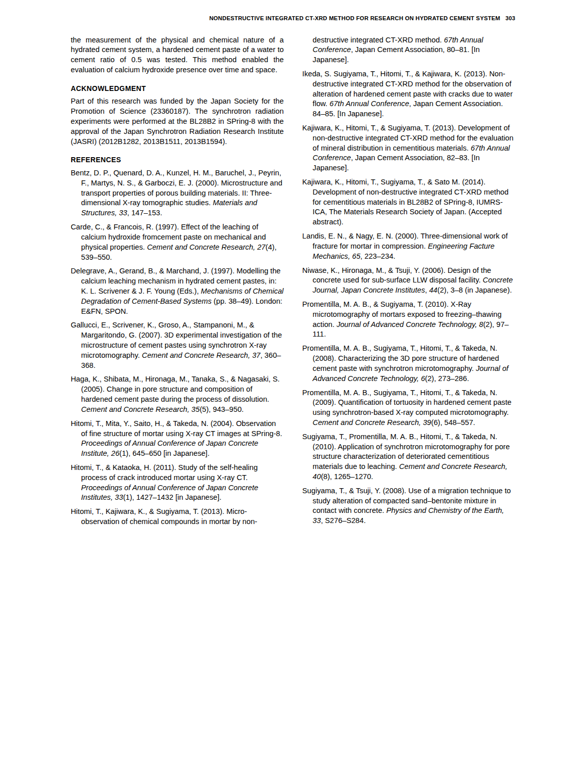NONDESTRUCTIVE INTEGRATED CT-XRD METHOD FOR RESEARCH ON HYDRATED CEMENT SYSTEM 303
the measurement of the physical and chemical nature of a hydrated cement system, a hardened cement paste of a water to cement ratio of 0.5 was tested. This method enabled the evaluation of calcium hydroxide presence over time and space.
ACKNOWLEDGMENT
Part of this research was funded by the Japan Society for the Promotion of Science (23360187). The synchrotron radiation experiments were performed at the BL28B2 in SPring-8 with the approval of the Japan Synchrotron Radiation Research Institute (JASRI) (2012B1282, 2013B1511, 2013B1594).
REFERENCES
Bentz, D. P., Quenard, D. A., Kunzel, H. M., Baruchel, J., Peyrin, F., Martys, N. S., & Garboczi, E. J. (2000). Microstructure and transport properties of porous building materials. II: Three-dimensional X-ray tomographic studies. Materials and Structures, 33, 147–153.
Carde, C., & Francois, R. (1997). Effect of the leaching of calcium hydroxide fromcement paste on mechanical and physical properties. Cement and Concrete Research, 27(4), 539–550.
Delegrave, A., Gerand, B., & Marchand, J. (1997). Modelling the calcium leaching mechanism in hydrated cement pastes, in: K. L. Scrivener & J. F. Young (Eds.), Mechanisms of Chemical Degradation of Cement-Based Systems (pp. 38–49). London: E&FN, SPON.
Gallucci, E., Scrivener, K., Groso, A., Stampanoni, M., & Margaritondo, G. (2007). 3D experimental investigation of the microstructure of cement pastes using synchrotron X-ray microtomography. Cement and Concrete Research, 37, 360–368.
Haga, K., Shibata, M., Hironaga, M., Tanaka, S., & Nagasaki, S. (2005). Change in pore structure and composition of hardened cement paste during the process of dissolution. Cement and Concrete Research, 35(5), 943–950.
Hitomi, T., Mita, Y., Saito, H., & Takeda, N. (2004). Observation of fine structure of mortar using X-ray CT images at SPring-8. Proceedings of Annual Conference of Japan Concrete Institute, 26(1), 645–650 [in Japanese].
Hitomi, T., & Kataoka, H. (2011). Study of the self-healing process of crack introduced mortar using X-ray CT. Proceedings of Annual Conference of Japan Concrete Institutes, 33(1), 1427–1432 [in Japanese].
Hitomi, T., Kajiwara, K., & Sugiyama, T. (2013). Micro-observation of chemical compounds in mortar by non-destructive integrated CT-XRD method. 67th Annual Conference, Japan Cement Association, 80–81. [In Japanese].
Ikeda, S. Sugiyama, T., Hitomi, T., & Kajiwara, K. (2013). Non-destructive integrated CT-XRD method for the observation of alteration of hardened cement paste with cracks due to water flow. 67th Annual Conference, Japan Cement Association. 84–85. [In Japanese].
Kajiwara, K., Hitomi, T., & Sugiyama, T. (2013). Development of non-destructive integrated CT-XRD method for the evaluation of mineral distribution in cementitious materials. 67th Annual Conference, Japan Cement Association, 82–83. [In Japanese].
Kajiwara, K., Hitomi, T., Sugiyama, T., & Sato M. (2014). Development of non-destructive integrated CT-XRD method for cementitious materials in BL28B2 of SPring-8, IUMRS-ICA, The Materials Research Society of Japan. (Accepted abstract).
Landis, E. N., & Nagy, E. N. (2000). Three-dimensional work of fracture for mortar in compression. Engineering Facture Mechanics, 65, 223–234.
Niwase, K., Hironaga, M., & Tsuji, Y. (2006). Design of the concrete used for sub-surface LLW disposal facility. Concrete Journal, Japan Concrete Institutes, 44(2), 3–8 (in Japanese).
Promentilla, M. A. B., & Sugiyama, T. (2010). X-Ray microtomography of mortars exposed to freezing–thawing action. Journal of Advanced Concrete Technology, 8(2), 97–111.
Promentilla, M. A. B., Sugiyama, T., Hitomi, T., & Takeda, N. (2008). Characterizing the 3D pore structure of hardened cement paste with synchrotron microtomography. Journal of Advanced Concrete Technology, 6(2), 273–286.
Promentilla, M. A. B., Sugiyama, T., Hitomi, T., & Takeda, N. (2009). Quantification of tortuosity in hardened cement paste using synchrotron-based X-ray computed microtomography. Cement and Concrete Research, 39(6), 548–557.
Sugiyama, T., Promentilla, M. A. B., Hitomi, T., & Takeda, N. (2010). Application of synchrotron microtomography for pore structure characterization of deteriorated cementitious materials due to leaching. Cement and Concrete Research, 40(8), 1265–1270.
Sugiyama, T., & Tsuji, Y. (2008). Use of a migration technique to study alteration of compacted sand–bentonite mixture in contact with concrete. Physics and Chemistry of the Earth, 33, S276–S284.